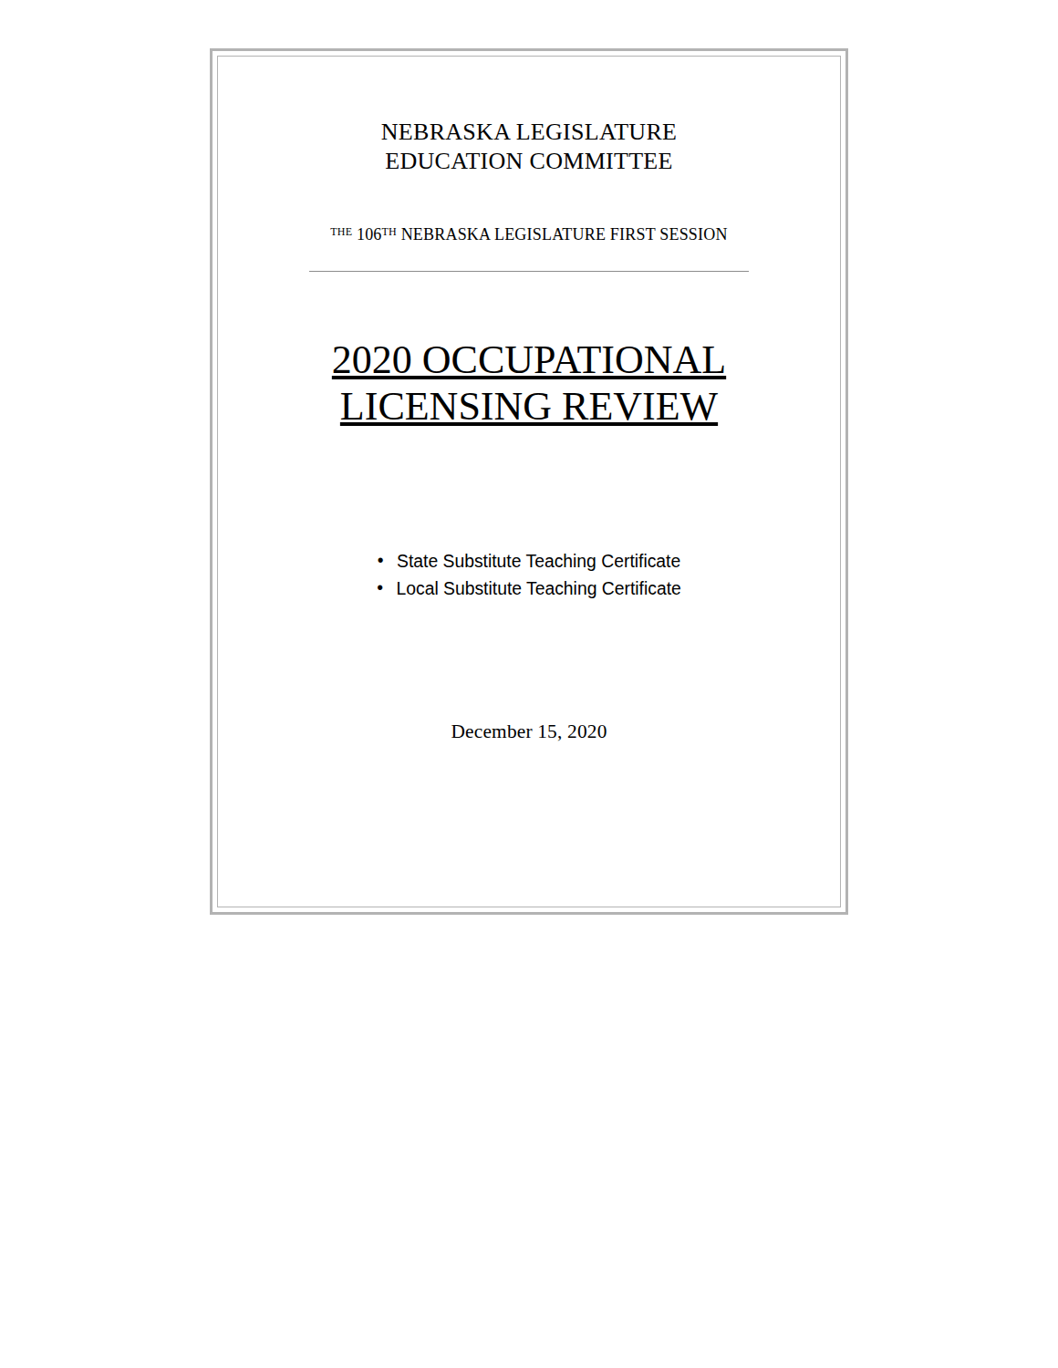NEBRASKA LEGISLATURE EDUCATION COMMITTEE
THE 106TH NEBRASKA LEGISLATURE FIRST SESSION
2020 OCCUPATIONAL LICENSING REVIEW
State Substitute Teaching Certificate
Local Substitute Teaching Certificate
December 15, 2020